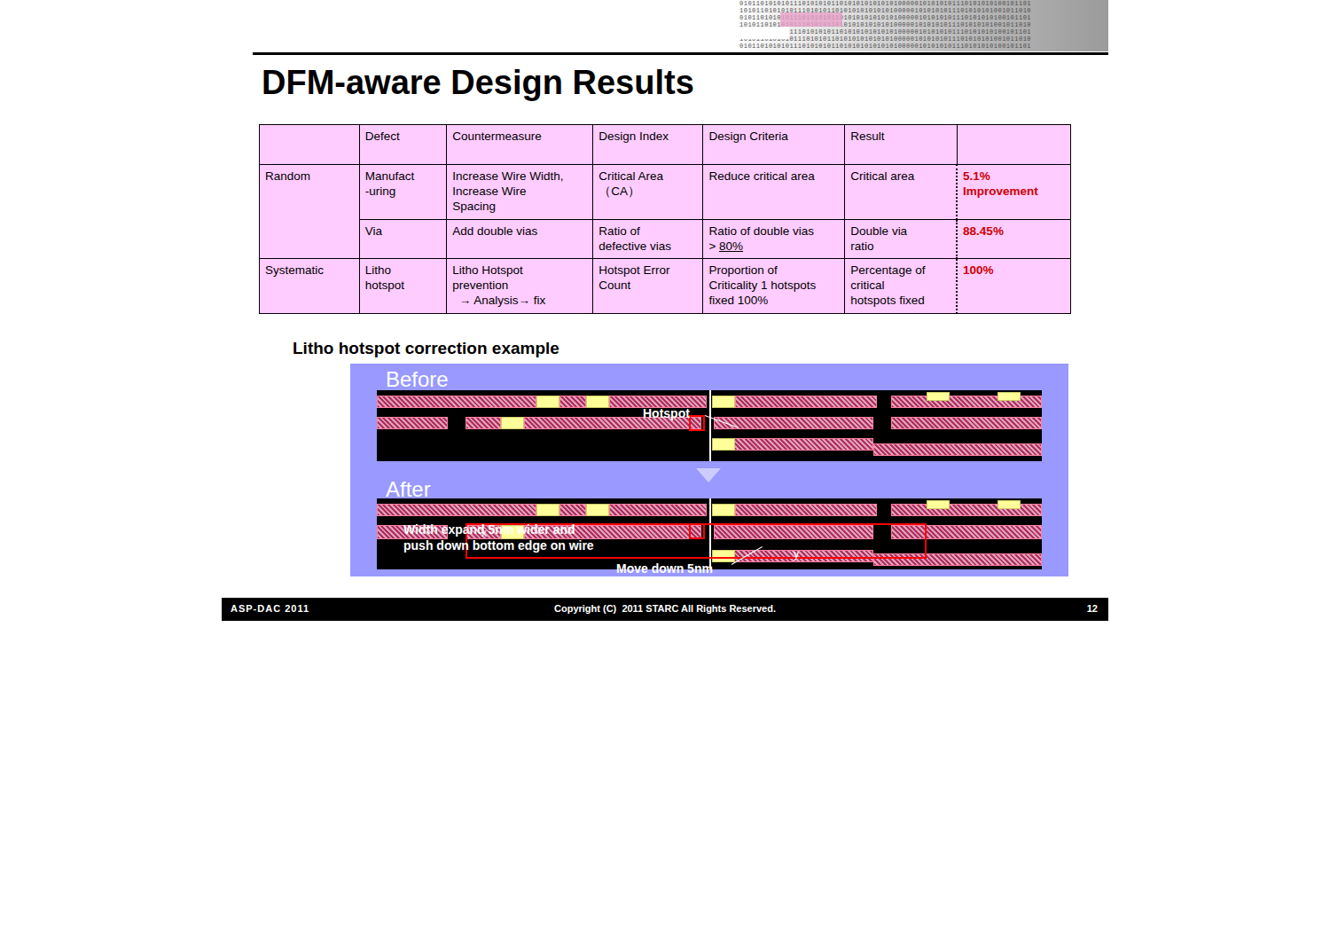0101101010101110101010110101010101010100000101010101110101010100101101
1010110101010111010101101010101010101000001010101011101010101001011010
0101101010101110101010110101010101010100000101010101110101010100101101
1010110101010111010101101010101010101000001010101011101010101001011010
0101101010101110101010110101010101010100000101010101110101010100101101
1010110101010111010101101010101010101000001010101011101010101001011010
0101101010101110101010110101010101010100000101010101110101010100101101
DFM-aware Design Results
| | Defect | Countermeasure | Design Index | Design Criteria | Result | |
| --- | --- | --- | --- | --- | --- | --- |
| Random | Manufact -uring | Increase Wire Width, Increase Wire Spacing | Critical Area （CA） | Reduce critical area | Critical area | 5.1% Improvement |
| Via | Add double vias | Ratio of defective vias | Ratio of double vias > 80% | Double via ratio | 88.45% |
| Systematic | Litho hotspot | Litho Hotspot prevention → Analysis→ fix | Hotspot Error Count | Proportion of Criticality 1 hotspots fixed 100% | Percentage of critical hotspots fixed | 100% |
Litho hotspot correction example
Before
After
Hotspot
x
y
Width expand 5nm wider and
push down bottom edge on wire
Move down 5nm
ASP-DAC 2011
Copyright (C) 2011 STARC All Rights Reserved.
12